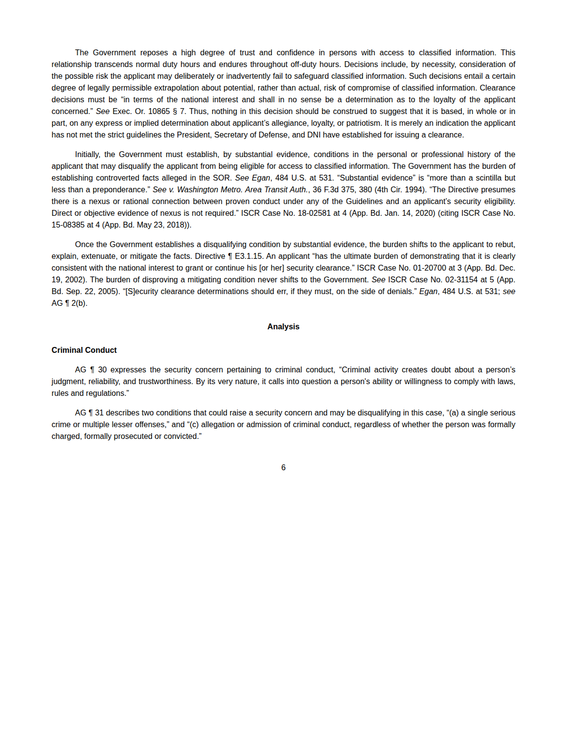The Government reposes a high degree of trust and confidence in persons with access to classified information. This relationship transcends normal duty hours and endures throughout off-duty hours. Decisions include, by necessity, consideration of the possible risk the applicant may deliberately or inadvertently fail to safeguard classified information. Such decisions entail a certain degree of legally permissible extrapolation about potential, rather than actual, risk of compromise of classified information. Clearance decisions must be “in terms of the national interest and shall in no sense be a determination as to the loyalty of the applicant concerned.” See Exec. Or. 10865 § 7. Thus, nothing in this decision should be construed to suggest that it is based, in whole or in part, on any express or implied determination about applicant’s allegiance, loyalty, or patriotism. It is merely an indication the applicant has not met the strict guidelines the President, Secretary of Defense, and DNI have established for issuing a clearance.
Initially, the Government must establish, by substantial evidence, conditions in the personal or professional history of the applicant that may disqualify the applicant from being eligible for access to classified information. The Government has the burden of establishing controverted facts alleged in the SOR. See Egan, 484 U.S. at 531. “Substantial evidence” is “more than a scintilla but less than a preponderance.” See v. Washington Metro. Area Transit Auth., 36 F.3d 375, 380 (4th Cir. 1994). “The Directive presumes there is a nexus or rational connection between proven conduct under any of the Guidelines and an applicant’s security eligibility. Direct or objective evidence of nexus is not required.” ISCR Case No. 18-02581 at 4 (App. Bd. Jan. 14, 2020) (citing ISCR Case No. 15-08385 at 4 (App. Bd. May 23, 2018)).
Once the Government establishes a disqualifying condition by substantial evidence, the burden shifts to the applicant to rebut, explain, extenuate, or mitigate the facts. Directive ¶ E3.1.15. An applicant “has the ultimate burden of demonstrating that it is clearly consistent with the national interest to grant or continue his [or her] security clearance.” ISCR Case No. 01-20700 at 3 (App. Bd. Dec. 19, 2002). The burden of disproving a mitigating condition never shifts to the Government. See ISCR Case No. 02-31154 at 5 (App. Bd. Sep. 22, 2005). “[S]ecurity clearance determinations should err, if they must, on the side of denials.” Egan, 484 U.S. at 531; see AG ¶ 2(b).
Analysis
Criminal Conduct
AG ¶ 30 expresses the security concern pertaining to criminal conduct, “Criminal activity creates doubt about a person’s judgment, reliability, and trustworthiness. By its very nature, it calls into question a person's ability or willingness to comply with laws, rules and regulations.”
AG ¶ 31 describes two conditions that could raise a security concern and may be disqualifying in this case, “(a) a single serious crime or multiple lesser offenses,” and “(c) allegation or admission of criminal conduct, regardless of whether the person was formally charged, formally prosecuted or convicted.”
6